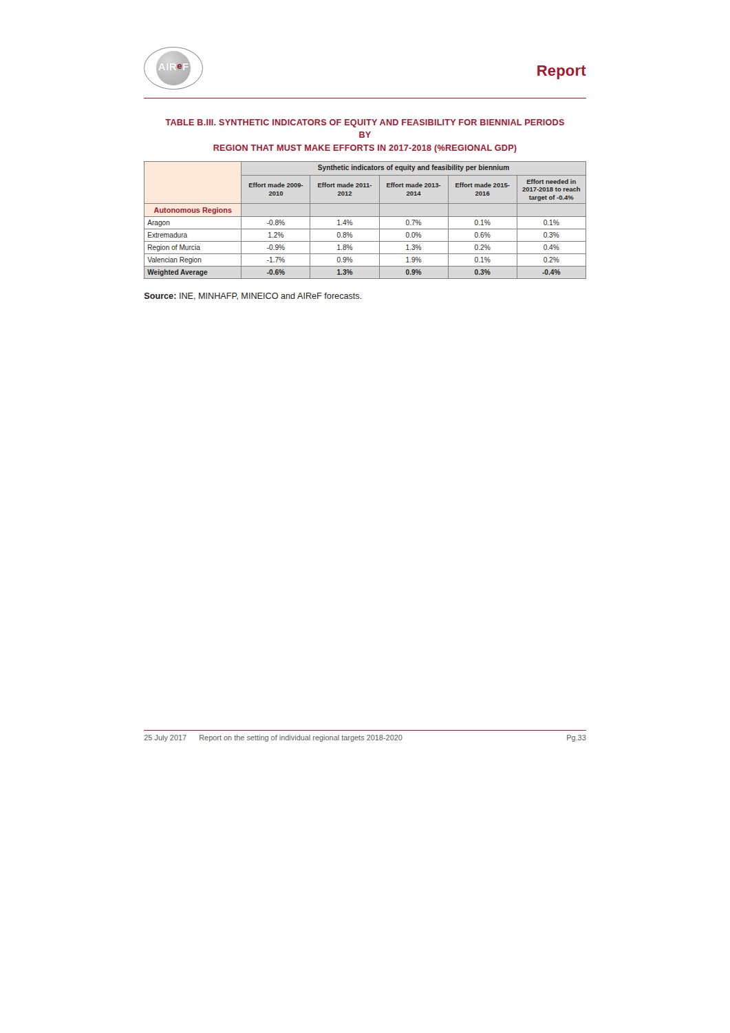AIRe F
Report
TABLE B.III. SYNTHETIC INDICATORS OF EQUITY AND FEASIBILITY FOR BIENNIAL PERIODS BY
REGION THAT MUST MAKE EFFORTS IN 2017-2018 (%REGIONAL GDP)
| | Synthetic indicators of equity and feasibility per biennium |
| --- | --- |
| Effort made 2009- 2010 | Effort made 2011- 2012 | Effort made 2013- 2014 | Effort made 2015- 2016 | Effort needed in 2017-2018 to reach target of -0.4% |
| Autonomous Regions | | | | | |
| Aragon | -0.8% | 1.4% | 0.7% | 0.1% | 0.1% |
| Extremadura | 1.2% | 0.8% | 0.0% | 0.6% | 0.3% |
| Region of Murcia | -0.9% | 1.8% | 1.3% | 0.2% | 0.4% |
| Valencian Region | -1.7% | 0.9% | 1.9% | 0.1% | 0.2% |
| Weighted Average | -0.6% | 1.3% | 0.9% | 0.3% | -0.4% |
Source: INE, MINHAFP, MINEICO and AIReF forecasts.
25 July 2017
Report on the setting of individual regional targets 2018-2020
Pg.33